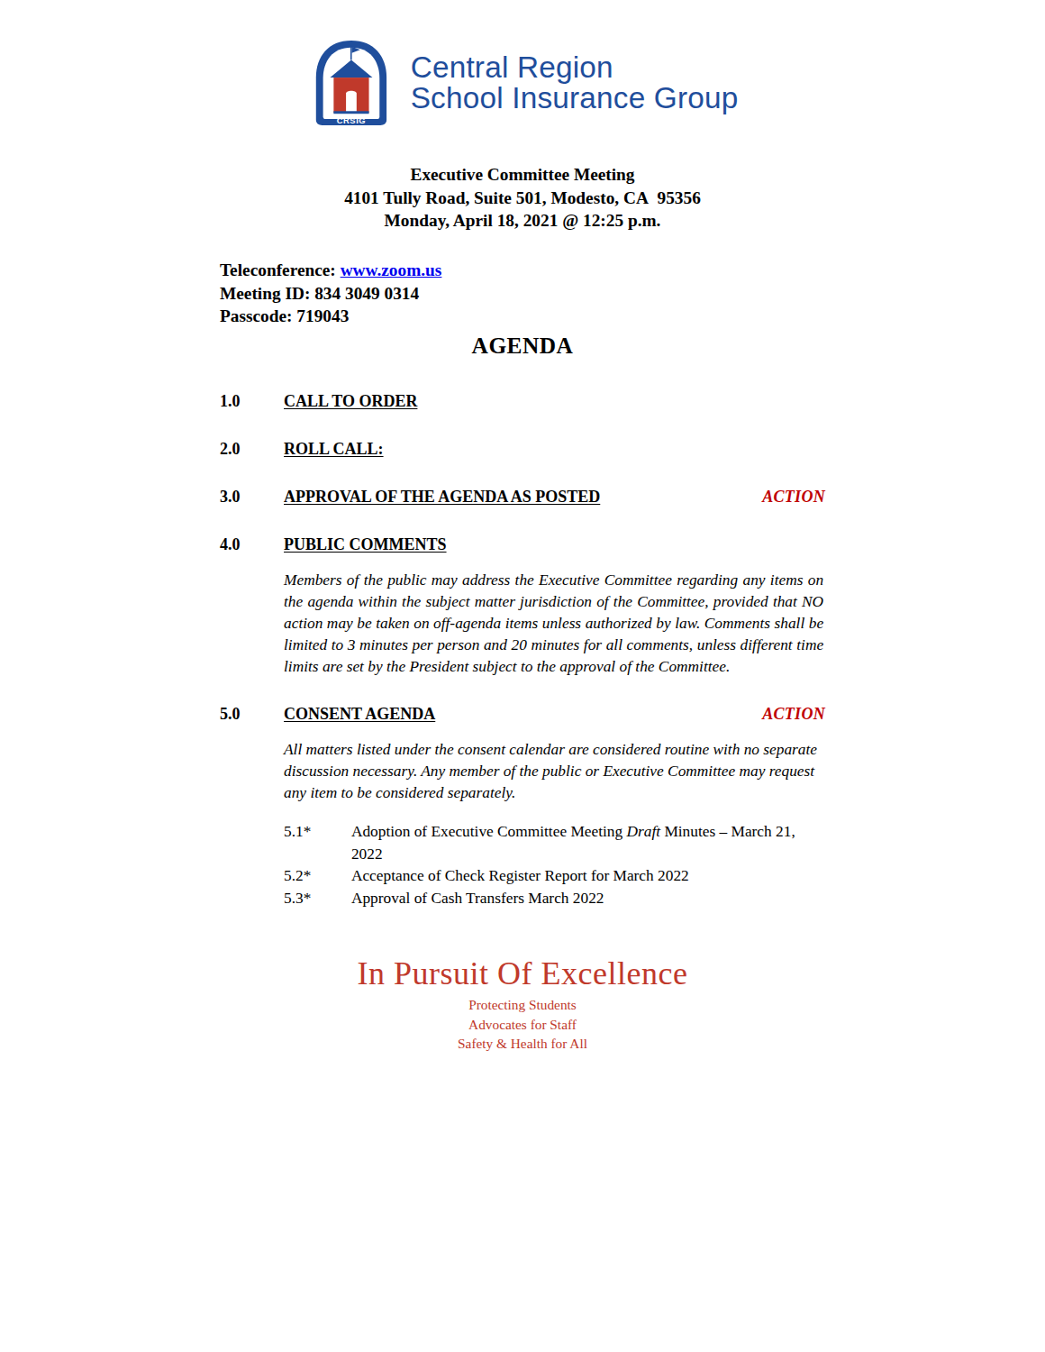CRSIG
Central Region
School Insurance Group
Executive Committee Meeting
4101 Tully Road, Suite 501, Modesto, CA 95356
Monday, April 18, 2021 @ 12:25 p.m.
Teleconference: www.zoom.us
Meeting ID: 834 3049 0314
Passcode: 719043
AGENDA
1.0
CALL TO ORDER
2.0
ROLL CALL:
3.0
APPROVAL OF THE AGENDA AS POSTED
ACTION
4.0
PUBLIC COMMENTS
Members of the public may address the Executive Committee regarding any items on the agenda within the subject matter jurisdiction of the Committee, provided that NO action may be taken on off-agenda items unless authorized by law. Comments shall be limited to 3 minutes per person and 20 minutes for all comments, unless different time limits are set by the President subject to the approval of the Committee.
5.0
CONSENT AGENDA
ACTION
All matters listed under the consent calendar are considered routine with no separate discussion necessary. Any member of the public or Executive Committee may request any item to be considered separately.
5.1*Adoption of Executive Committee Meeting Draft Minutes – March 21, 2022
5.2*Acceptance of Check Register Report for March 2022
5.3*Approval of Cash Transfers March 2022
In Pursuit Of Excellence
Protecting Students
Advocates for Staff
Safety & Health for All